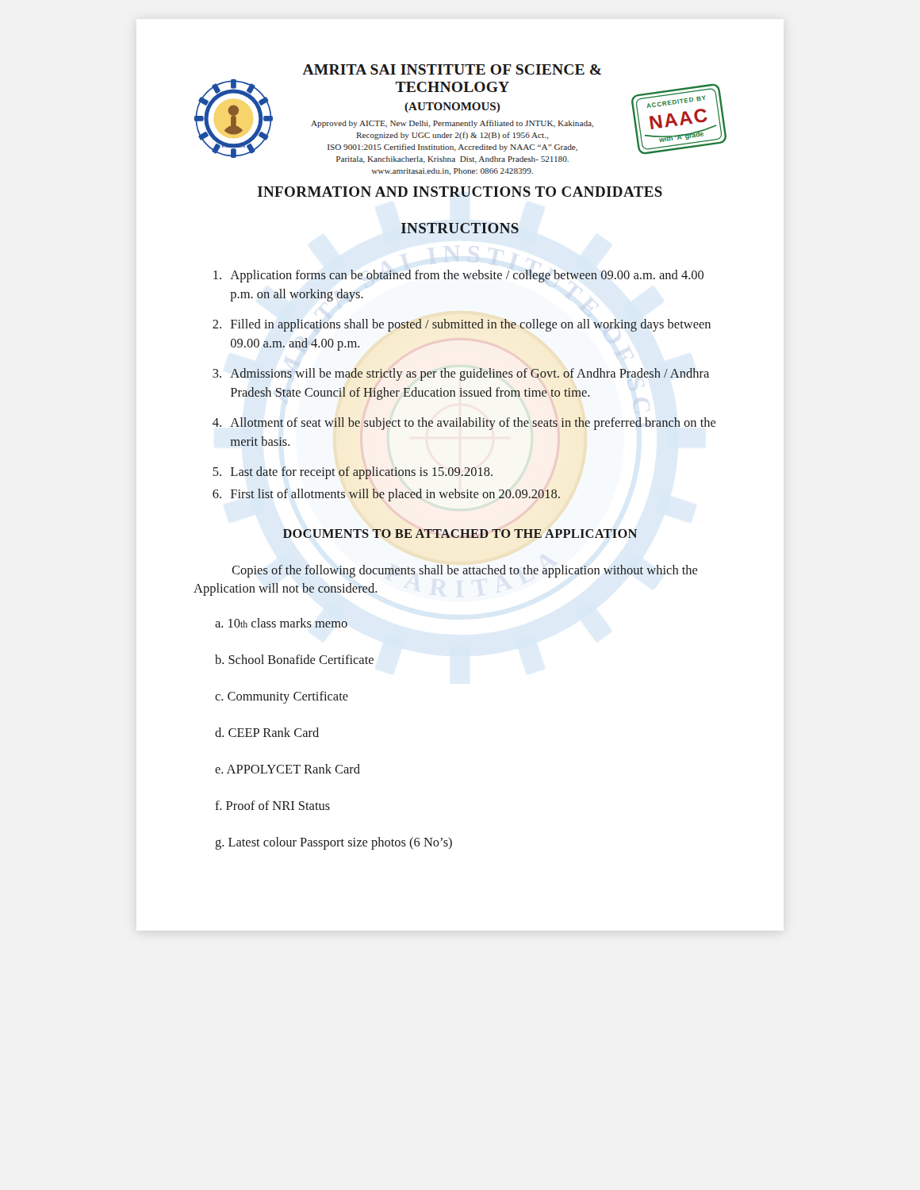AMRITA SAI INSTITUTE OF SCIENCE & TECHNOLOGY PARITALA
PARITALA
AMRITA SAI INSTITUTE OF SCIENCE & TECHNOLOGY
(AUTONOMOUS)
Approved by AICTE, New Delhi, Permanently Affiliated to JNTUK, Kakinada, Recognized by UGC under 2(f) & 12(B) of 1956 Act., ISO 9001:2015 Certified Institution, Accredited by NAAC “A” Grade, Paritala, Kanchikacherla, Krishna Dist, Andhra Pradesh- 521180. www.amritasai.edu.in, Phone: 0866 2428399.
ACCREDITED BY NAAC with ‘A’ grade
INFORMATION AND INSTRUCTIONS TO CANDIDATES
INSTRUCTIONS
Application forms can be obtained from the website / college between 09.00 a.m. and 4.00 p.m. on all working days.
Filled in applications shall be posted / submitted in the college on all working days between 09.00 a.m. and 4.00 p.m.
Admissions will be made strictly as per the guidelines of Govt. of Andhra Pradesh / Andhra Pradesh State Council of Higher Education issued from time to time.
Allotment of seat will be subject to the availability of the seats in the preferred branch on the merit basis.
Last date for receipt of applications is 15.09.2018.
First list of allotments will be placed in website on 20.09.2018.
DOCUMENTS TO BE ATTACHED TO THE APPLICATION
Copies of the following documents shall be attached to the application without which the Application will not be considered.
a. 10th class marks memo
b. School Bonafide Certificate
c. Community Certificate
d. CEEP Rank Card
e. APPOLYCET Rank Card
f. Proof of NRI Status
g. Latest colour Passport size photos (6 No’s)